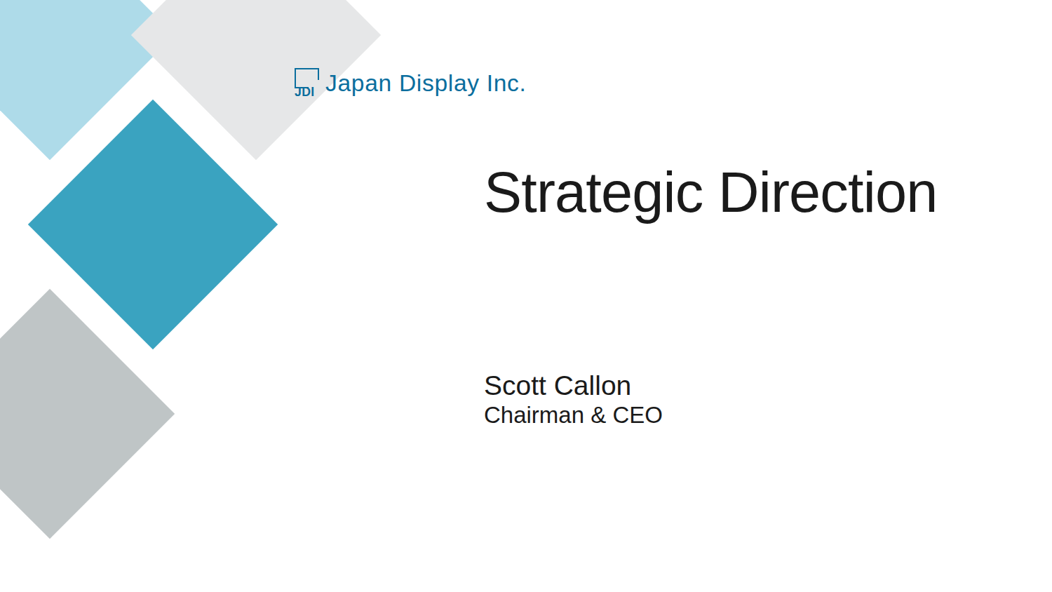JDI Japan Display Inc.
Strategic Direction
Scott Callon Chairman & CEO